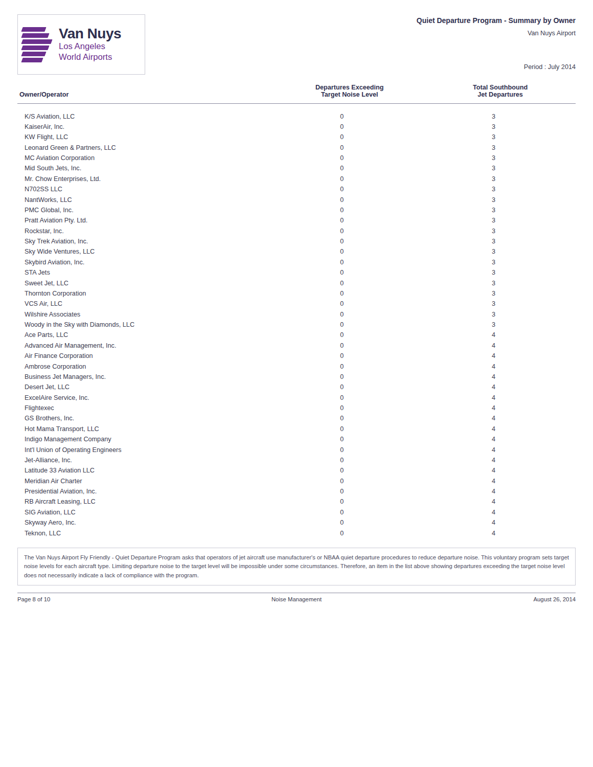Van Nuys
Los Angeles
World Airports
Quiet Departure Program - Summary by Owner
Van Nuys Airport
Period : July 2014
| Owner/Operator | Departures Exceeding Target Noise Level | Total Southbound Jet Departures |
| --- | --- | --- |
| K/S Aviation, LLC | 0 | 3 |
| KaiserAir, Inc. | 0 | 3 |
| KW Flight, LLC | 0 | 3 |
| Leonard Green & Partners, LLC | 0 | 3 |
| MC Aviation Corporation | 0 | 3 |
| Mid South Jets, Inc. | 0 | 3 |
| Mr. Chow Enterprises, Ltd. | 0 | 3 |
| N702SS LLC | 0 | 3 |
| NantWorks, LLC | 0 | 3 |
| PMC Global, Inc. | 0 | 3 |
| Pratt Aviation Pty. Ltd. | 0 | 3 |
| Rockstar, Inc. | 0 | 3 |
| Sky Trek Aviation, Inc. | 0 | 3 |
| Sky Wide Ventures, LLC | 0 | 3 |
| Skybird Aviation, Inc. | 0 | 3 |
| STA Jets | 0 | 3 |
| Sweet Jet, LLC | 0 | 3 |
| Thornton Corporation | 0 | 3 |
| VCS Air, LLC | 0 | 3 |
| Wilshire Associates | 0 | 3 |
| Woody in the Sky with Diamonds, LLC | 0 | 3 |
| Ace Parts, LLC | 0 | 4 |
| Advanced Air Management, Inc. | 0 | 4 |
| Air Finance Corporation | 0 | 4 |
| Ambrose Corporation | 0 | 4 |
| Business Jet Managers, Inc. | 0 | 4 |
| Desert Jet, LLC | 0 | 4 |
| ExcelAire Service, Inc. | 0 | 4 |
| Flightexec | 0 | 4 |
| GS Brothers, Inc. | 0 | 4 |
| Hot Mama Transport, LLC | 0 | 4 |
| Indigo Management Company | 0 | 4 |
| Int'l Union of Operating Engineers | 0 | 4 |
| Jet-Alliance, Inc. | 0 | 4 |
| Latitude 33 Aviation LLC | 0 | 4 |
| Meridian Air Charter | 0 | 4 |
| Presidential Aviation, Inc. | 0 | 4 |
| RB Aircraft Leasing, LLC | 0 | 4 |
| SIG Aviation, LLC | 0 | 4 |
| Skyway Aero, Inc. | 0 | 4 |
| Teknon, LLC | 0 | 4 |
The Van Nuys Airport Fly Friendly - Quiet Departure Program asks that operators of jet aircraft use manufacturer's or NBAA quiet departure procedures to reduce departure noise. This voluntary program sets target noise levels for each aircraft type. Limiting departure noise to the target level will be impossible under some circumstances. Therefore, an item in the list above showing departures exceeding the target noise level does not necessarily indicate a lack of compliance with the program.
Page 8 of 10
Noise Management
August 26, 2014